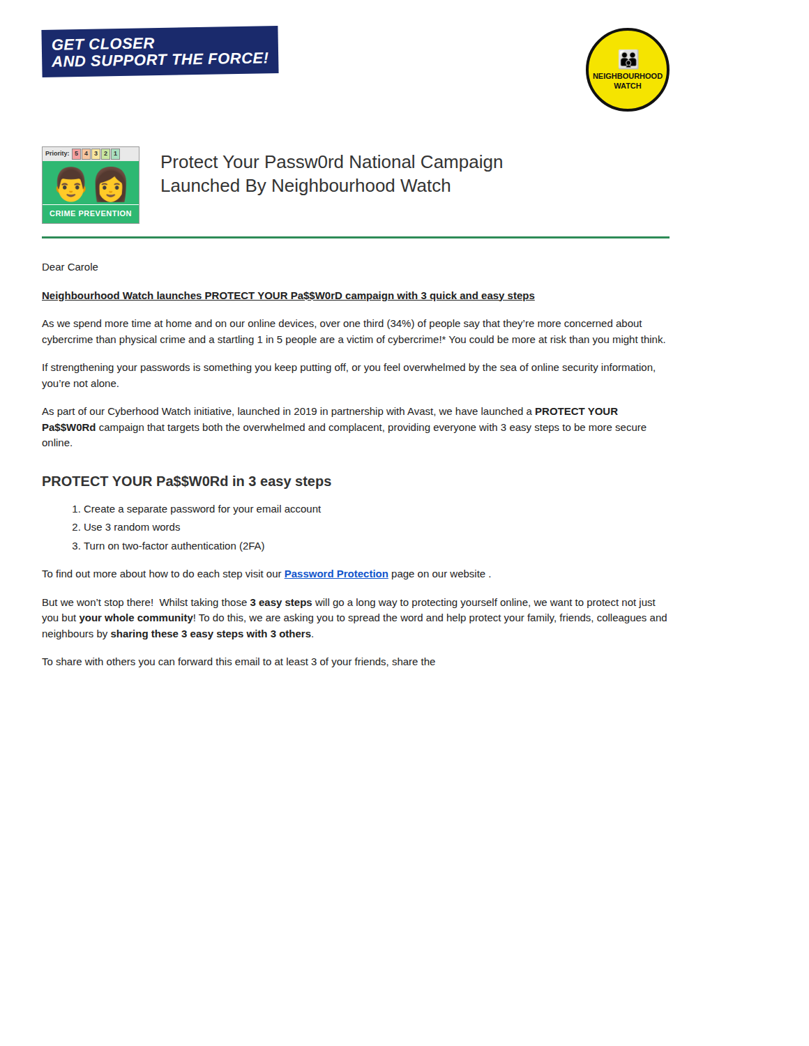GET CLOSER
AND SUPPORT THE FORCE!
👪
NEIGHBOURHOOD
WATCH
Priority: 54321
👨‍👩
CRIME PREVENTION
Protect Your Passw0rd National Campaign
Launched By Neighbourhood Watch
Dear Carole
Neighbourhood Watch launches PROTECT YOUR Pa$$W0rD campaign with 3 quick and easy steps
As we spend more time at home and on our online devices, over one third (34%) of people say that they’re more concerned about cybercrime than physical crime and a startling 1 in 5 people are a victim of cybercrime!* You could be more at risk than you might think.
If strengthening your passwords is something you keep putting off, or you feel overwhelmed by the sea of online security information, you’re not alone.
As part of our Cyberhood Watch initiative, launched in 2019 in partnership with Avast, we have launched a PROTECT YOUR Pa$$W0Rd campaign that targets both the overwhelmed and complacent, providing everyone with 3 easy steps to be more secure online.
PROTECT YOUR Pa$$W0Rd in 3 easy steps
Create a separate password for your email account
Use 3 random words
Turn on two-factor authentication (2FA)
To find out more about how to do each step visit our Password Protection page on our website .
But we won’t stop there! Whilst taking those 3 easy steps will go a long way to protecting yourself online, we want to protect not just you but your whole community! To do this, we are asking you to spread the word and help protect your family, friends, colleagues and neighbours by sharing these 3 easy steps with 3 others.
To share with others you can forward this email to at least 3 of your friends, share the